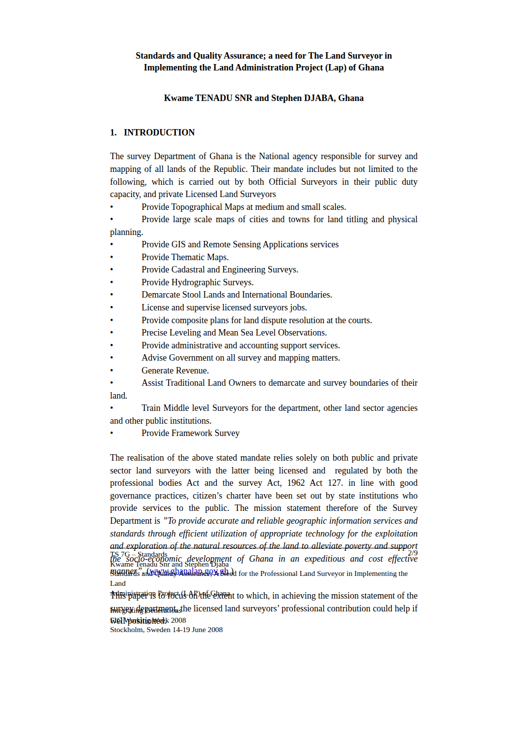Standards and Quality Assurance; a need for The Land Surveyor in
Implementing the Land Administration Project (Lap) of Ghana
Kwame TENADU SNR and Stephen DJABA, Ghana
1. INTRODUCTION
The survey Department of Ghana is the National agency responsible for survey and mapping of all lands of the Republic. Their mandate includes but not limited to the following, which is carried out by both Official Surveyors in their public duty capacity, and private Licensed Land Surveyors
•Provide Topographical Maps at medium and small scales.
•Provide large scale maps of cities and towns for land titling and physical planning.
•Provide GIS and Remote Sensing Applications services
•Provide Thematic Maps.
•Provide Cadastral and Engineering Surveys.
•Provide Hydrographic Surveys.
•Demarcate Stool Lands and International Boundaries.
•License and supervise licensed surveyors jobs.
•Provide composite plans for land dispute resolution at the courts.
•Precise Leveling and Mean Sea Level Observations.
•Provide administrative and accounting support services.
•Advise Government on all survey and mapping matters.
•Generate Revenue.
•Assist Traditional Land Owners to demarcate and survey boundaries of their land.
•Train Middle level Surveyors for the department, other land sector agencies and other public institutions.
•Provide Framework Survey
The realisation of the above stated mandate relies solely on both public and private sector land surveyors with the latter being licensed and regulated by both the professional bodies Act and the survey Act, 1962 Act 127. in line with good governance practices, citizen’s charter have been set out by state institutions who provide services to the public. The mission statement therefore of the Survey Department is ”To provide accurate and reliable geographic information services and standards through efficient utilization of appropriate technology for the exploitation and exploration of the natural resources of the land to alleviate poverty and support the socio-economic development of Ghana in an expeditious and cost effective manner”. (www.ghanalap.gov.gh )
This paper is to focus on the extent to which, in achieving the mission statement of the survey department, the licensed land surveyors’ professional contribution could help if well positioned.
2/9
TS 7G – Standards
Kwame Tenadu Snr and Stephen Djaba
Standards and Quality Assurance; A Need for the Professional Land Surveyor in Implementing the Land
Administration Project (LAP) of Ghana
Integrating Generations
FIG Working Week 2008
Stockholm, Sweden 14-19 June 2008